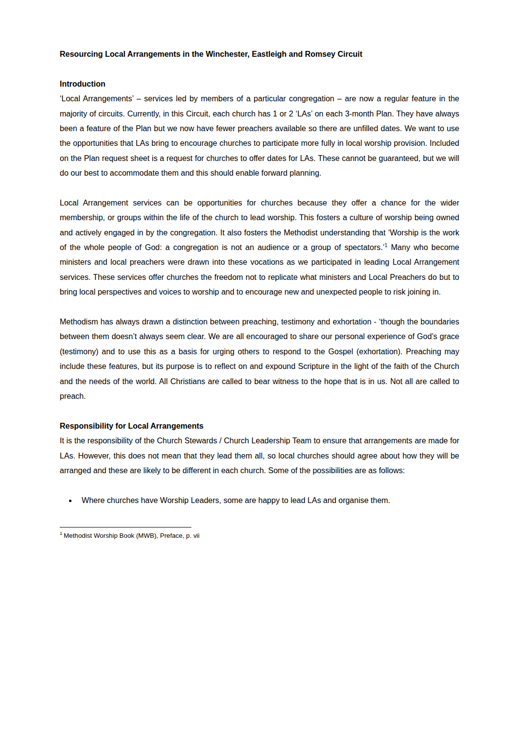Resourcing Local Arrangements in the Winchester, Eastleigh and Romsey Circuit
Introduction
‘Local Arrangements’ – services led by members of a particular congregation – are now a regular feature in the majority of circuits. Currently, in this Circuit, each church has 1 or 2 ‘LAs’ on each 3-month Plan. They have always been a feature of the Plan but we now have fewer preachers available so there are unfilled dates. We want to use the opportunities that LAs bring to encourage churches to participate more fully in local worship provision. Included on the Plan request sheet is a request for churches to offer dates for LAs. These cannot be guaranteed, but we will do our best to accommodate them and this should enable forward planning.
Local Arrangement services can be opportunities for churches because they offer a chance for the wider membership, or groups within the life of the church to lead worship. This fosters a culture of worship being owned and actively engaged in by the congregation. It also fosters the Methodist understanding that ‘Worship is the work of the whole people of God: a congregation is not an audience or a group of spectators.’1 Many who become ministers and local preachers were drawn into these vocations as we participated in leading Local Arrangement services. These services offer churches the freedom not to replicate what ministers and Local Preachers do but to bring local perspectives and voices to worship and to encourage new and unexpected people to risk joining in.
Methodism has always drawn a distinction between preaching, testimony and exhortation - ‘though the boundaries between them doesn’t always seem clear. We are all encouraged to share our personal experience of God’s grace (testimony) and to use this as a basis for urging others to respond to the Gospel (exhortation). Preaching may include these features, but its purpose is to reflect on and expound Scripture in the light of the faith of the Church and the needs of the world. All Christians are called to bear witness to the hope that is in us. Not all are called to preach.
Responsibility for Local Arrangements
It is the responsibility of the Church Stewards / Church Leadership Team to ensure that arrangements are made for LAs. However, this does not mean that they lead them all, so local churches should agree about how they will be arranged and these are likely to be different in each church. Some of the possibilities are as follows:
Where churches have Worship Leaders, some are happy to lead LAs and organise them.
1Methodist Worship Book (MWB), Preface, p. vii